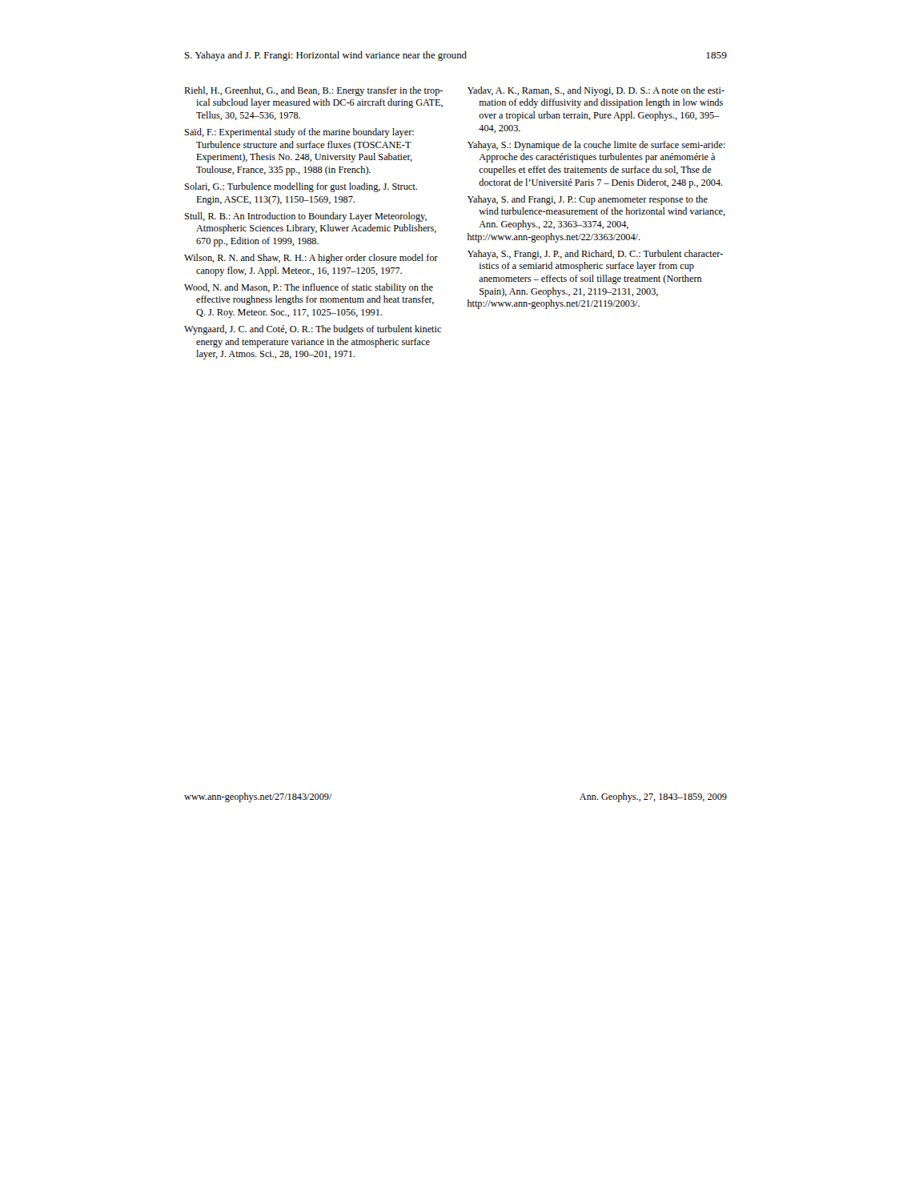S. Yahaya and J. P. Frangi: Horizontal wind variance near the ground 1859
Riehl, H., Greenhut, G., and Bean, B.: Energy transfer in the tropical subcloud layer measured with DC-6 aircraft during GATE, Tellus, 30, 524–536, 1978.
Saïd, F.: Experimental study of the marine boundary layer: Turbulence structure and surface fluxes (TOSCANE-T Experiment), Thesis No. 248, University Paul Sabatier, Toulouse, France, 335 pp., 1988 (in French).
Solari, G.: Turbulence modelling for gust loading, J. Struct. Engin, ASCE, 113(7), 1150–1569, 1987.
Stull, R. B.: An Introduction to Boundary Layer Meteorology, Atmospheric Sciences Library, Kluwer Academic Publishers, 670 pp., Edition of 1999, 1988.
Wilson, R. N. and Shaw, R. H.: A higher order closure model for canopy flow, J. Appl. Meteor., 16, 1197–1205, 1977.
Wood, N. and Mason, P.: The influence of static stability on the effective roughness lengths for momentum and heat transfer, Q. J. Roy. Meteor. Soc., 117, 1025–1056, 1991.
Wyngaard, J. C. and Coté, O. R.: The budgets of turbulent kinetic energy and temperature variance in the atmospheric surface layer, J. Atmos. Sci., 28, 190–201, 1971.
Yadav, A. K., Raman, S., and Niyogi, D. D. S.: A note on the estimation of eddy diffusivity and dissipation length in low winds over a tropical urban terrain, Pure Appl. Geophys., 160, 395–404, 2003.
Yahaya, S.: Dynamique de la couche limite de surface semi-aride: Approche des caractéristiques turbulentes par anémomérie à coupelles et effet des traitements de surface du sol, Thse de doctorat de l’Université Paris 7 – Denis Diderot, 248 p., 2004.
Yahaya, S. and Frangi, J. P.: Cup anemometer response to the wind turbulence-measurement of the horizontal wind variance, Ann. Geophys., 22, 3363–3374, 2004, http://www.ann-geophys.net/22/3363/2004/.
Yahaya, S., Frangi, J. P., and Richard, D. C.: Turbulent characteristics of a semiarid atmospheric surface layer from cup anemometers – effects of soil tillage treatment (Northern Spain), Ann. Geophys., 21, 2119–2131, 2003, http://www.ann-geophys.net/21/2119/2003/.
www.ann-geophys.net/27/1843/2009/ Ann. Geophys., 27, 1843–1859, 2009